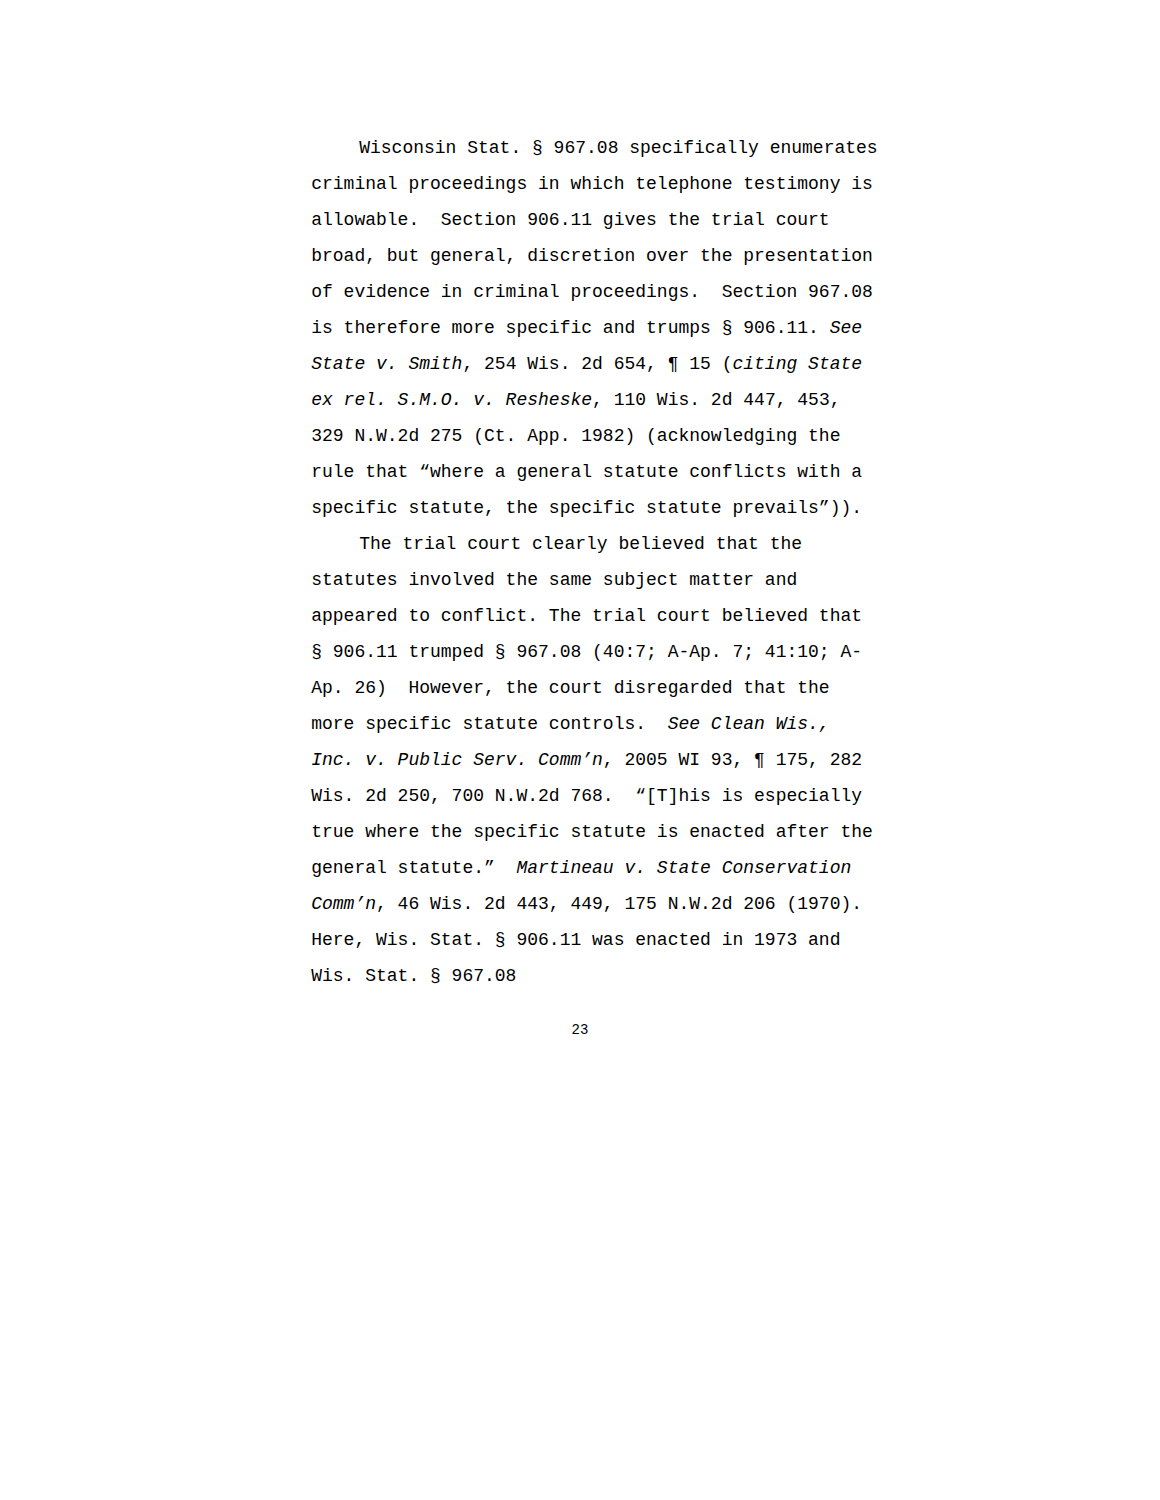Wisconsin Stat. § 967.08 specifically enumerates criminal proceedings in which telephone testimony is allowable. Section 906.11 gives the trial court broad, but general, discretion over the presentation of evidence in criminal proceedings. Section 967.08 is therefore more specific and trumps § 906.11. See State v. Smith, 254 Wis. 2d 654, ¶ 15 (citing State ex rel. S.M.O. v. Resheske, 110 Wis. 2d 447, 453, 329 N.W.2d 275 (Ct. App. 1982) (acknowledging the rule that “where a general statute conflicts with a specific statute, the specific statute prevails”)).
The trial court clearly believed that the statutes involved the same subject matter and appeared to conflict. The trial court believed that § 906.11 trumped § 967.08 (40:7; A-Ap. 7; 41:10; A-Ap. 26) However, the court disregarded that the more specific statute controls. See Clean Wis., Inc. v. Public Serv. Comm’n, 2005 WI 93, ¶ 175, 282 Wis. 2d 250, 700 N.W.2d 768. “[T]his is especially true where the specific statute is enacted after the general statute.” Martineau v. State Conservation Comm’n, 46 Wis. 2d 443, 449, 175 N.W.2d 206 (1970). Here, Wis. Stat. § 906.11 was enacted in 1973 and Wis. Stat. § 967.08
23